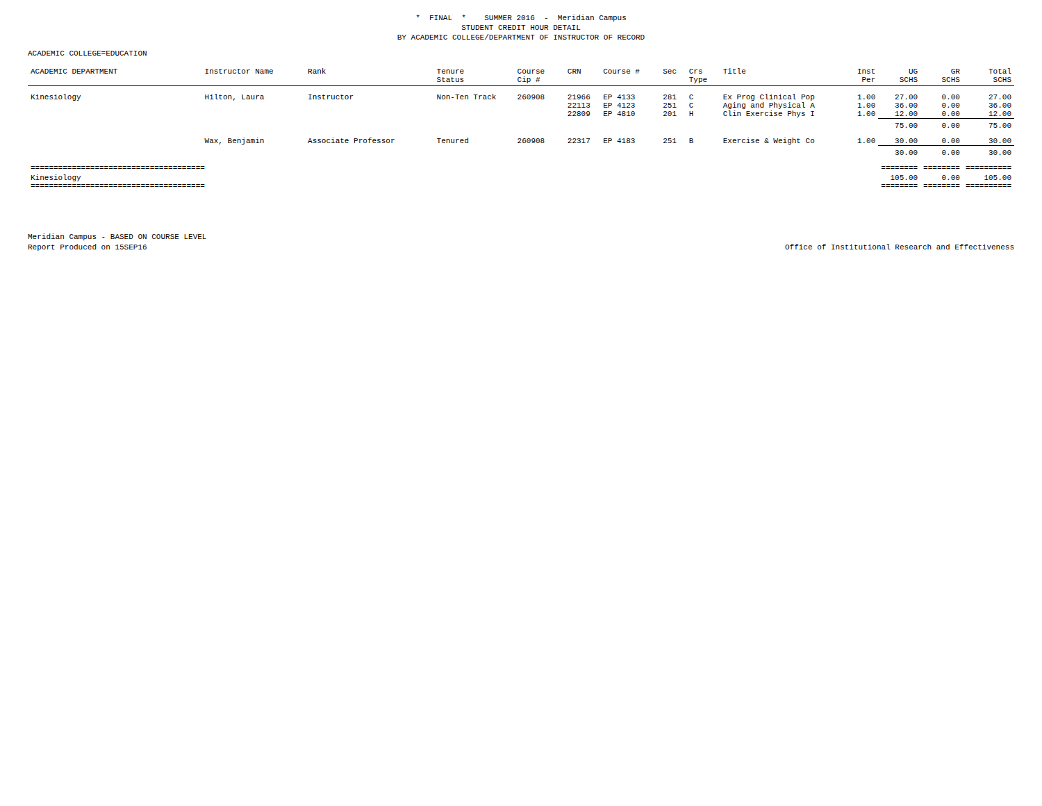* FINAL * SUMMER 2016 - Meridian Campus
STUDENT CREDIT HOUR DETAIL
BY ACADEMIC COLLEGE/DEPARTMENT OF INSTRUCTOR OF RECORD
ACADEMIC COLLEGE=EDUCATION
| ACADEMIC DEPARTMENT | Instructor Name | Rank | Tenure Status | Course Cip # | CRN | Course # | Sec | Crs Type | Title | Inst Per | UG SCHS | GR SCHS | Total SCHS |
| --- | --- | --- | --- | --- | --- | --- | --- | --- | --- | --- | --- | --- | --- |
| Kinesiology | Hilton, Laura | Instructor | Non-Ten Track | 260908 | 21966 | EP 4133 | 281 | C | Ex Prog Clinical Pop | 1.00 | 27.00 | 0.00 | 27.00 |
| | | | | | 22113 | EP 4123 | 251 | C | Aging and Physical A | 1.00 | 36.00 | 0.00 | 36.00 |
| | | | | | 22809 | EP 4810 | 201 | H | Clin Exercise Phys I | 1.00 | 12.00 | 0.00 | 12.00 |
| | 75.00 | 0.00 | 75.00 |
| | Wax, Benjamin | Associate Professor | Tenured | 260908 | 22317 | EP 4183 | 251 | B | Exercise & Weight Co | 1.00 | 30.00 | 0.00 | 30.00 |
| | 30.00 | 0.00 | 30.00 |
| ====================================== | ======== | ======== | ========== |
| Kinesiology | | 105.00 | 0.00 | 105.00 |
| ====================================== | ======== | ======== | ========== |
Meridian Campus - BASED ON COURSE LEVEL
Report Produced on 15SEP16
Office of Institutional Research and Effectiveness